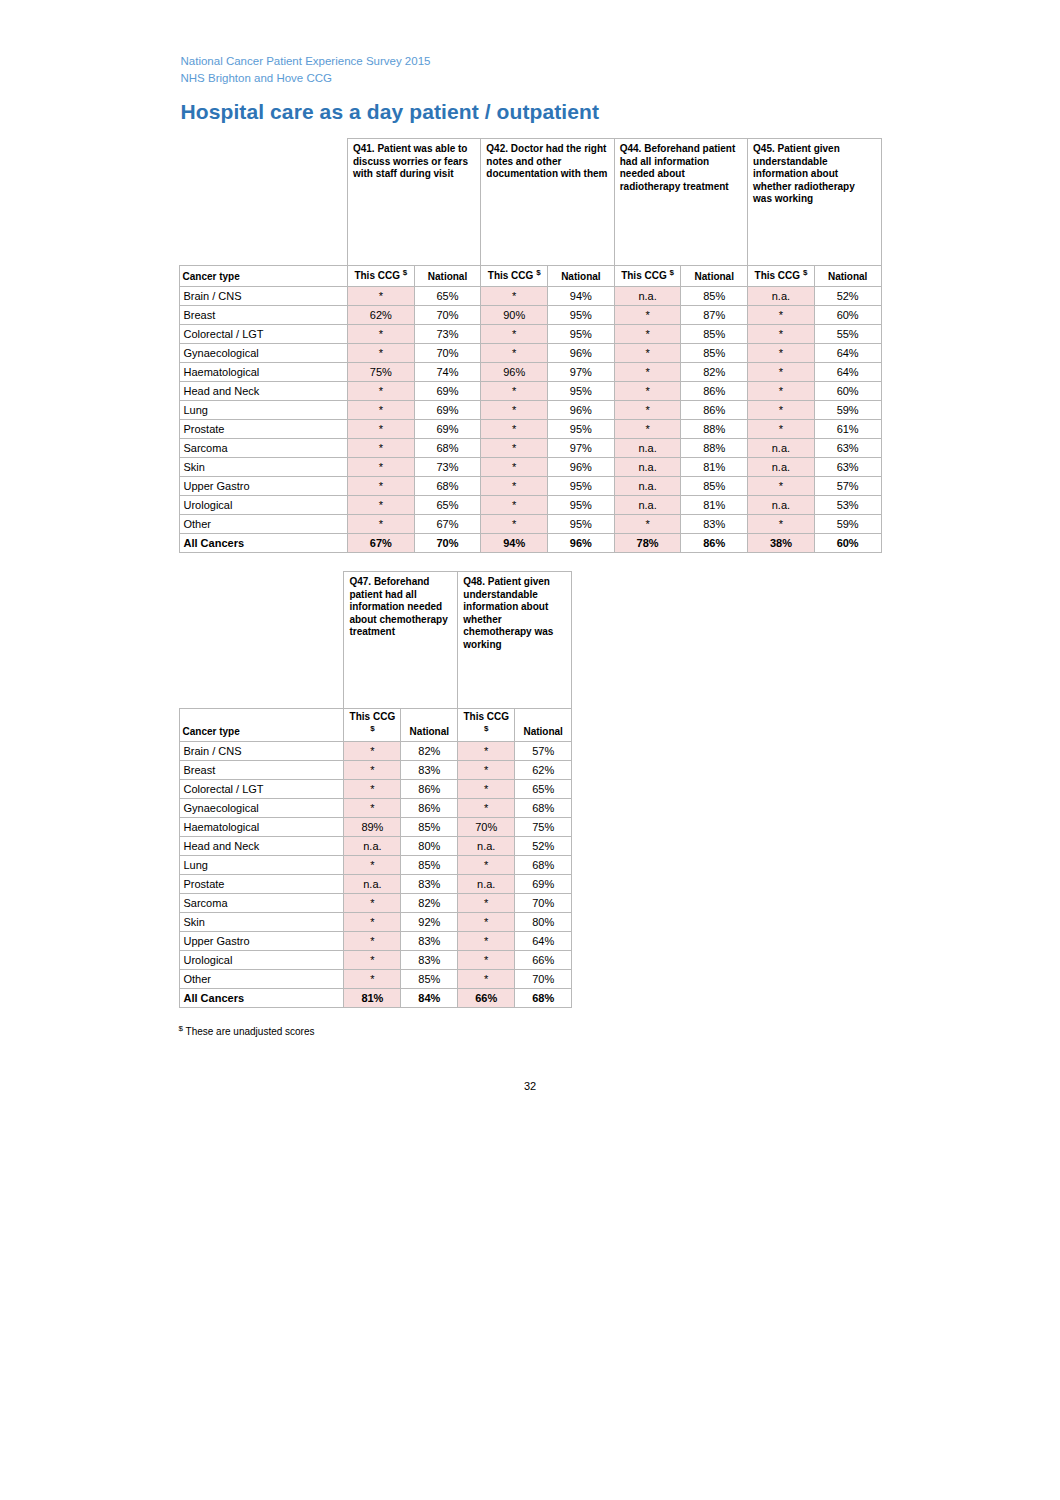National Cancer Patient Experience Survey 2015
NHS Brighton and Hove CCG
Hospital care as a day patient / outpatient
| | Q41. Patient was able to discuss worries or fears with staff during visit | Q42. Doctor had the right notes and other documentation with them | Q44. Beforehand patient had all information needed about radiotherapy treatment | Q45. Patient given understandable information about whether radiotherapy was working |
| --- | --- | --- | --- | --- |
| Cancer type | This CCG $ | National | This CCG $ | National | This CCG $ | National | This CCG $ | National |
| Brain / CNS | * | 65% | * | 94% | n.a. | 85% | n.a. | 52% |
| Breast | 62% | 70% | 90% | 95% | * | 87% | * | 60% |
| Colorectal / LGT | * | 73% | * | 95% | * | 85% | * | 55% |
| Gynaecological | * | 70% | * | 96% | * | 85% | * | 64% |
| Haematological | 75% | 74% | 96% | 97% | * | 82% | * | 64% |
| Head and Neck | * | 69% | * | 95% | * | 86% | * | 60% |
| Lung | * | 69% | * | 96% | * | 86% | * | 59% |
| Prostate | * | 69% | * | 95% | * | 88% | * | 61% |
| Sarcoma | * | 68% | * | 97% | n.a. | 88% | n.a. | 63% |
| Skin | * | 73% | * | 96% | n.a. | 81% | n.a. | 63% |
| Upper Gastro | * | 68% | * | 95% | n.a. | 85% | * | 57% |
| Urological | * | 65% | * | 95% | n.a. | 81% | n.a. | 53% |
| Other | * | 67% | * | 95% | * | 83% | * | 59% |
| All Cancers | 67% | 70% | 94% | 96% | 78% | 86% | 38% | 60% |
| | Q47. Beforehand patient had all information needed about chemotherapy treatment | Q48. Patient given understandable information about whether chemotherapy was working |
| --- | --- | --- |
| Cancer type | This CCG $ | National | This CCG $ | National |
| Brain / CNS | * | 82% | * | 57% |
| Breast | * | 83% | * | 62% |
| Colorectal / LGT | * | 86% | * | 65% |
| Gynaecological | * | 86% | * | 68% |
| Haematological | 89% | 85% | 70% | 75% |
| Head and Neck | n.a. | 80% | n.a. | 52% |
| Lung | * | 85% | * | 68% |
| Prostate | n.a. | 83% | n.a. | 69% |
| Sarcoma | * | 82% | * | 70% |
| Skin | * | 92% | * | 80% |
| Upper Gastro | * | 83% | * | 64% |
| Urological | * | 83% | * | 66% |
| Other | * | 85% | * | 70% |
| All Cancers | 81% | 84% | 66% | 68% |
$ These are unadjusted scores
32